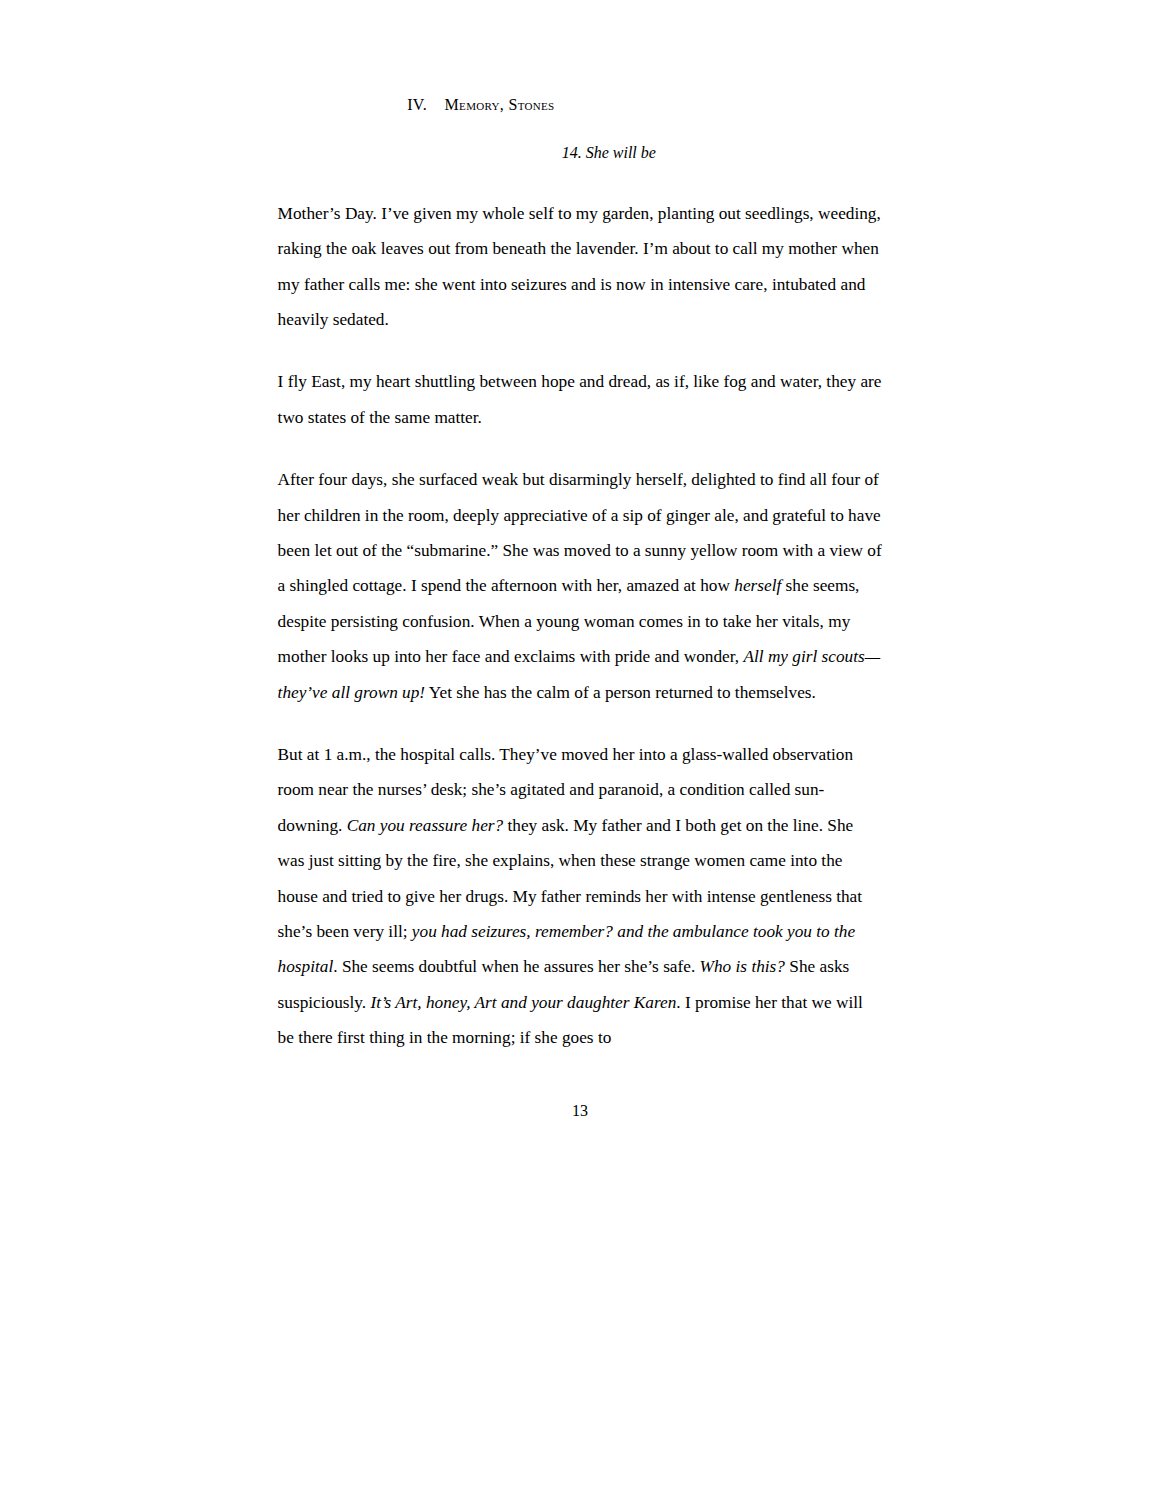IV. Memory, Stones
14. She will be
Mother’s Day. I’ve given my whole self to my garden, planting out seedlings, weeding, raking the oak leaves out from beneath the lavender. I’m about to call my mother when my father calls me: she went into seizures and is now in intensive care, intubated and heavily sedated.
I fly East, my heart shuttling between hope and dread, as if, like fog and water, they are two states of the same matter.
After four days, she surfaced weak but disarmingly herself, delighted to find all four of her children in the room, deeply appreciative of a sip of ginger ale, and grateful to have been let out of the “submarine.” She was moved to a sunny yellow room with a view of a shingled cottage. I spend the afternoon with her, amazed at how herself she seems, despite persisting confusion. When a young woman comes in to take her vitals, my mother looks up into her face and exclaims with pride and wonder, All my girl scouts—they’ve all grown up! Yet she has the calm of a person returned to themselves.
But at 1 a.m., the hospital calls. They’ve moved her into a glass-walled observation room near the nurses’ desk; she’s agitated and paranoid, a condition called sun-downing. Can you reassure her? they ask. My father and I both get on the line. She was just sitting by the fire, she explains, when these strange women came into the house and tried to give her drugs. My father reminds her with intense gentleness that she’s been very ill; you had seizures, remember? and the ambulance took you to the hospital. She seems doubtful when he assures her she’s safe. Who is this? She asks suspiciously. It’s Art, honey, Art and your daughter Karen. I promise her that we will be there first thing in the morning; if she goes to
13